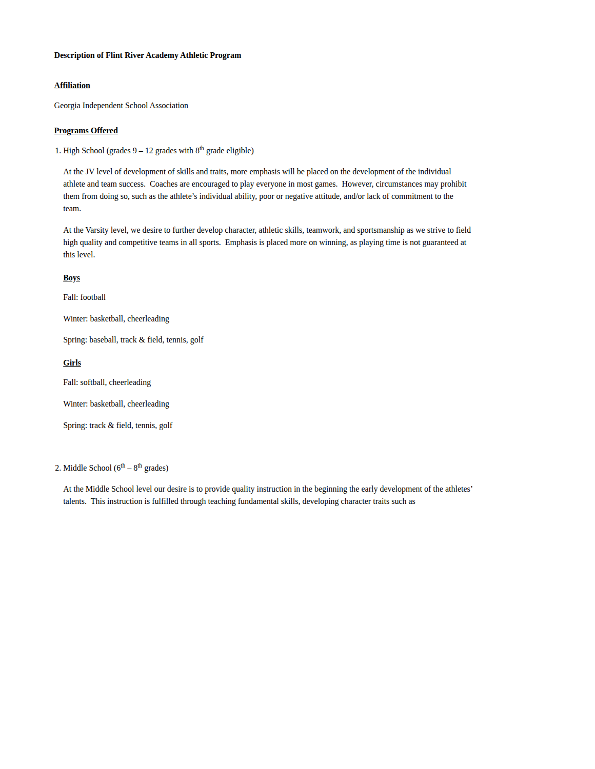Description of Flint River Academy Athletic Program
Affiliation
Georgia Independent School Association
Programs Offered
High School (grades 9 – 12 grades with 8th grade eligible)
At the JV level of development of skills and traits, more emphasis will be placed on the development of the individual athlete and team success. Coaches are encouraged to play everyone in most games. However, circumstances may prohibit them from doing so, such as the athlete’s individual ability, poor or negative attitude, and/or lack of commitment to the team.
At the Varsity level, we desire to further develop character, athletic skills, teamwork, and sportsmanship as we strive to field high quality and competitive teams in all sports. Emphasis is placed more on winning, as playing time is not guaranteed at this level.
Boys
Fall: football
Winter: basketball, cheerleading
Spring: baseball, track & field, tennis, golf
Girls
Fall: softball, cheerleading
Winter: basketball, cheerleading
Spring: track & field, tennis, golf
Middle School (6th – 8th grades)
At the Middle School level our desire is to provide quality instruction in the beginning the early development of the athletes’ talents. This instruction is fulfilled through teaching fundamental skills, developing character traits such as